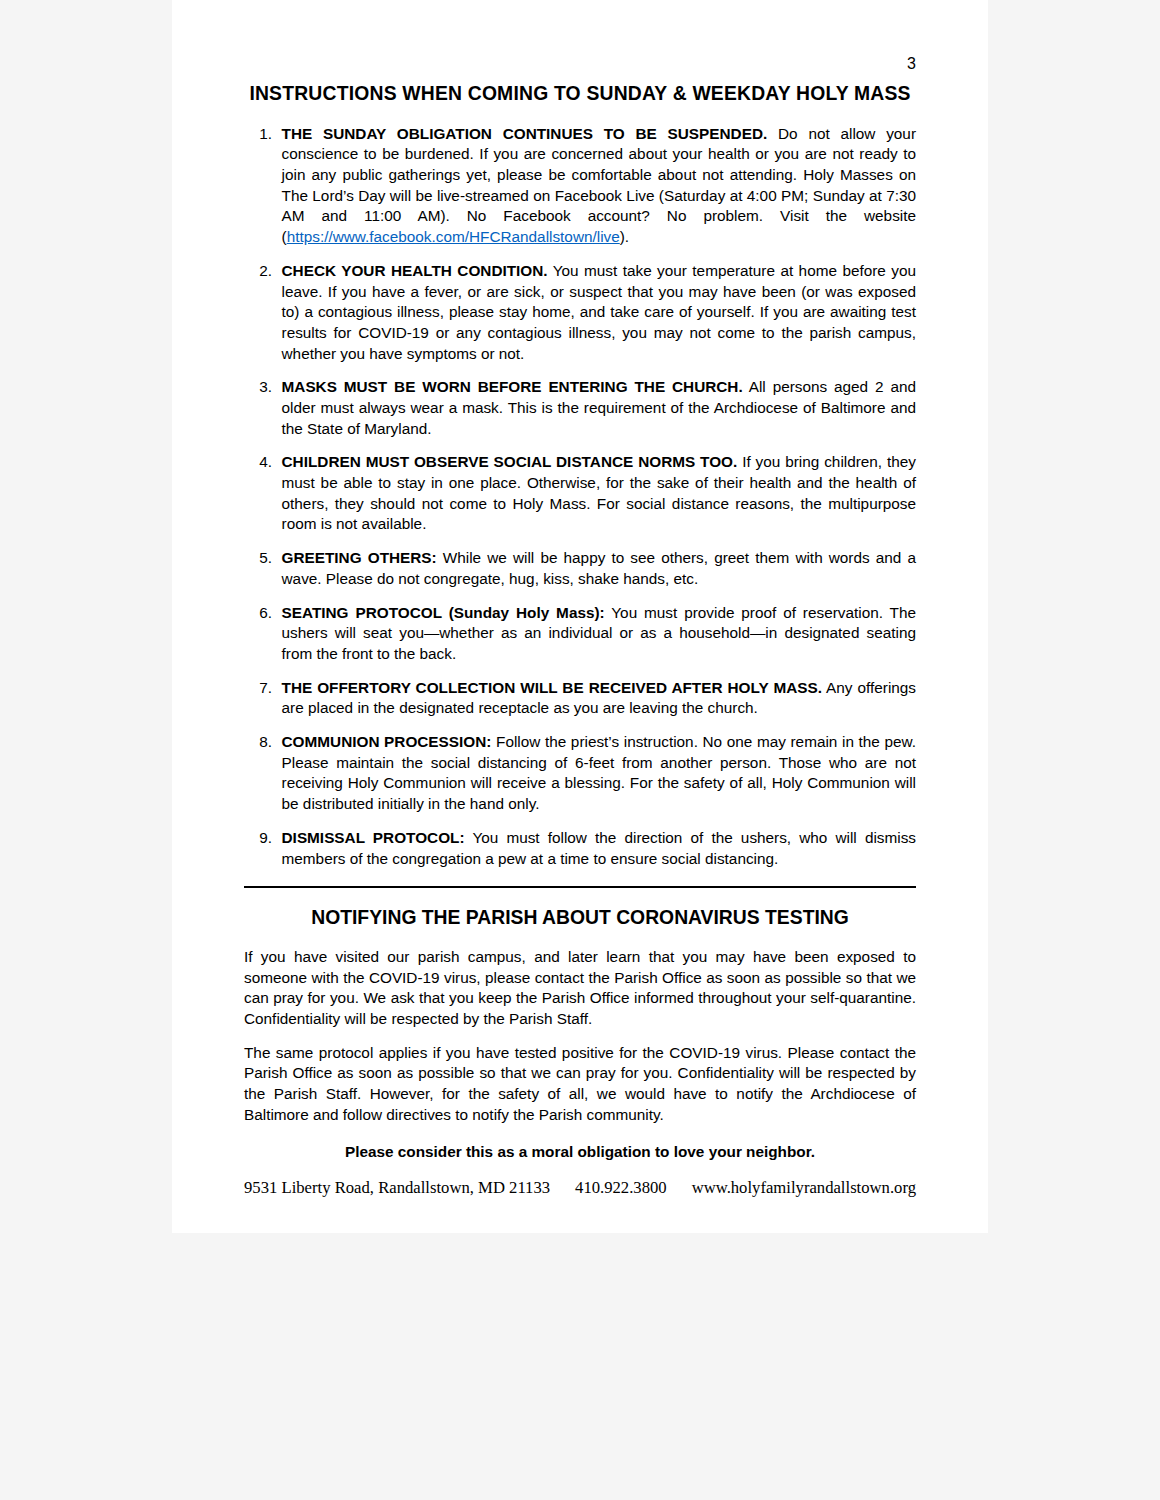3
INSTRUCTIONS WHEN COMING TO SUNDAY & WEEKDAY HOLY MASS
The Sunday obligation continues to be suspended. Do not allow your conscience to be burdened. If you are concerned about your health or you are not ready to join any public gatherings yet, please be comfortable about not attending. Holy Masses on The Lord’s Day will be live-streamed on Facebook Live (Saturday at 4:00 PM; Sunday at 7:30 AM and 11:00 AM). No Facebook account? No problem. Visit the website (https://www.facebook.com/HFCRandallstown/live).
Check your health condition. You must take your temperature at home before you leave. If you have a fever, or are sick, or suspect that you may have been (or was exposed to) a contagious illness, please stay home, and take care of yourself. If you are awaiting test results for COVID-19 or any contagious illness, you may not come to the parish campus, whether you have symptoms or not.
Masks must be worn before entering the church. All persons aged 2 and older must always wear a mask. This is the requirement of the Archdiocese of Baltimore and the State of Maryland.
Children must observe social distance norms too. If you bring children, they must be able to stay in one place. Otherwise, for the sake of their health and the health of others, they should not come to Holy Mass. For social distance reasons, the multipurpose room is not available.
Greeting others: While we will be happy to see others, greet them with words and a wave. Please do not congregate, hug, kiss, shake hands, etc.
SEATING PROTOCOL (Sunday Holy Mass): You must provide proof of reservation. The ushers will seat you—whether as an individual or as a household—in designated seating from the front to the back.
The offertory collection will be received after Holy Mass. Any offerings are placed in the designated receptacle as you are leaving the church.
Communion procession: Follow the priest’s instruction. No one may remain in the pew. Please maintain the social distancing of 6-feet from another person. Those who are not receiving Holy Communion will receive a blessing. For the safety of all, Holy Communion will be distributed initially in the hand only.
Dismissal protocol: You must follow the direction of the ushers, who will dismiss members of the congregation a pew at a time to ensure social distancing.
NOTIFYING THE PARISH ABOUT CORONAVIRUS TESTING
If you have visited our parish campus, and later learn that you may have been exposed to someone with the COVID-19 virus, please contact the Parish Office as soon as possible so that we can pray for you. We ask that you keep the Parish Office informed throughout your self-quarantine. Confidentiality will be respected by the Parish Staff.
The same protocol applies if you have tested positive for the COVID-19 virus. Please contact the Parish Office as soon as possible so that we can pray for you. Confidentiality will be respected by the Parish Staff. However, for the safety of all, we would have to notify the Archdiocese of Baltimore and follow directives to notify the Parish community.
Please consider this as a moral obligation to love your neighbor.
9531 Liberty Road, Randallstown, MD 21133 410.922.3800 www.holyfamilyrandallstown.org